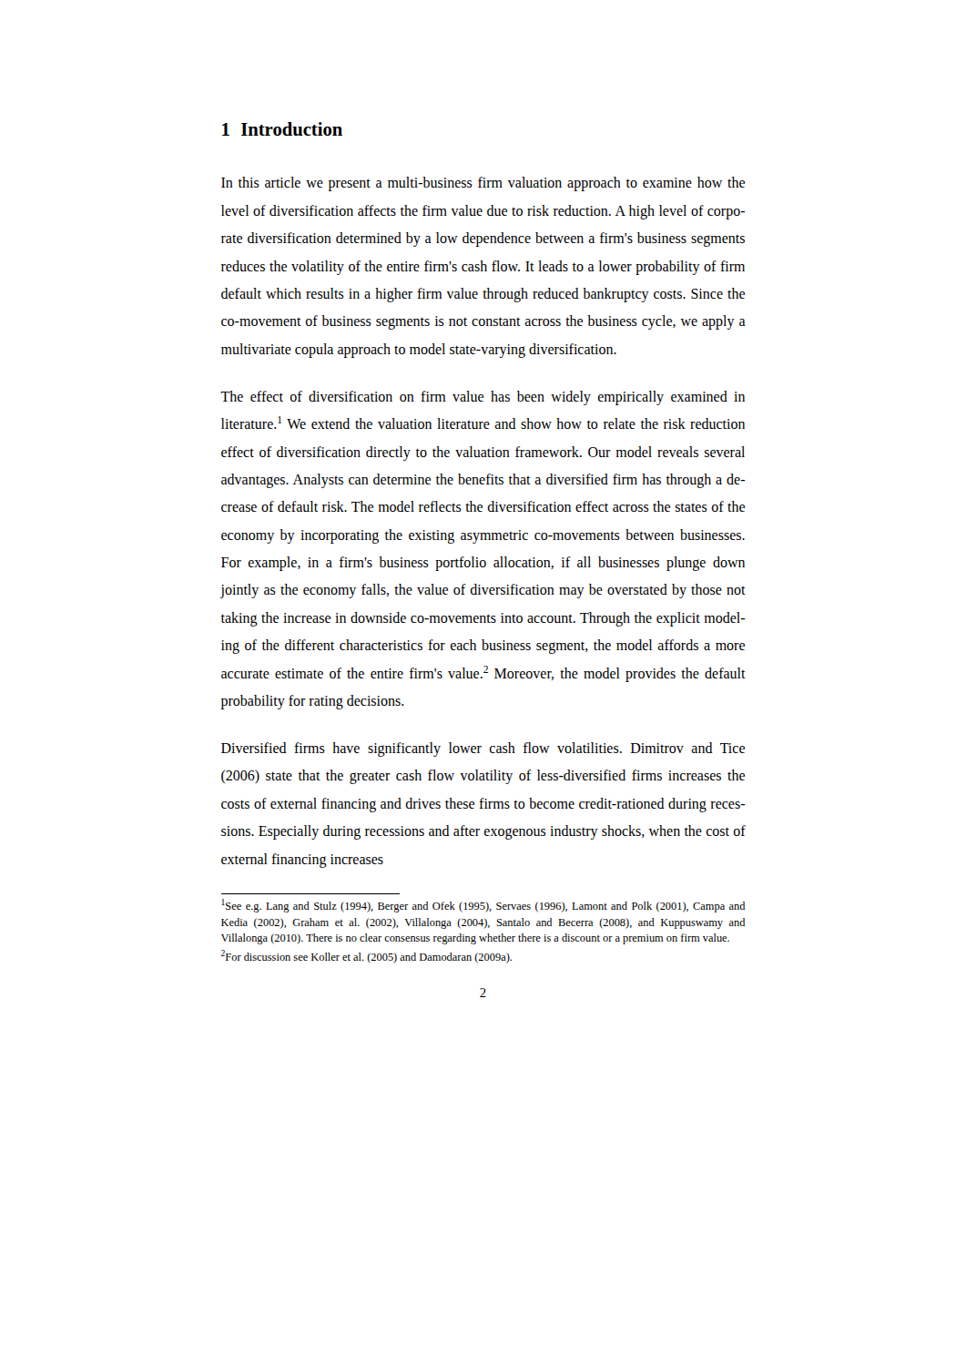1 Introduction
In this article we present a multi-business firm valuation approach to examine how the level of diversification affects the firm value due to risk reduction. A high level of corporate diversification determined by a low dependence between a firm's business segments reduces the volatility of the entire firm's cash flow. It leads to a lower probability of firm default which results in a higher firm value through reduced bankruptcy costs. Since the co-movement of business segments is not constant across the business cycle, we apply a multivariate copula approach to model state-varying diversification.
The effect of diversification on firm value has been widely empirically examined in literature.1 We extend the valuation literature and show how to relate the risk reduction effect of diversification directly to the valuation framework. Our model reveals several advantages. Analysts can determine the benefits that a diversified firm has through a decrease of default risk. The model reflects the diversification effect across the states of the economy by incorporating the existing asymmetric co-movements between businesses. For example, in a firm's business portfolio allocation, if all businesses plunge down jointly as the economy falls, the value of diversification may be overstated by those not taking the increase in downside co-movements into account. Through the explicit modeling of the different characteristics for each business segment, the model affords a more accurate estimate of the entire firm's value.2 Moreover, the model provides the default probability for rating decisions.
Diversified firms have significantly lower cash flow volatilities. Dimitrov and Tice (2006) state that the greater cash flow volatility of less-diversified firms increases the costs of external financing and drives these firms to become credit-rationed during recessions. Especially during recessions and after exogenous industry shocks, when the cost of external financing increases
1See e.g. Lang and Stulz (1994), Berger and Ofek (1995), Servaes (1996), Lamont and Polk (2001), Campa and Kedia (2002), Graham et al. (2002), Villalonga (2004), Santalo and Becerra (2008), and Kuppuswamy and Villalonga (2010). There is no clear consensus regarding whether there is a discount or a premium on firm value.
2For discussion see Koller et al. (2005) and Damodaran (2009a).
2